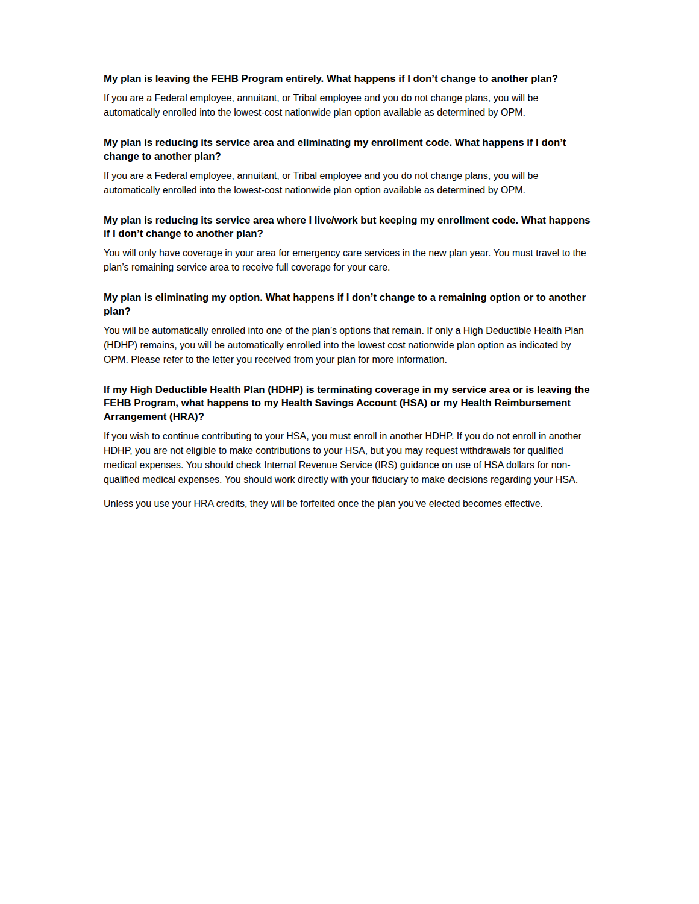My plan is leaving the FEHB Program entirely. What happens if I don’t change to another plan?
If you are a Federal employee, annuitant, or Tribal employee and you do not change plans, you will be automatically enrolled into the lowest-cost nationwide plan option available as determined by OPM.
My plan is reducing its service area and eliminating my enrollment code. What happens if I don’t change to another plan?
If you are a Federal employee, annuitant, or Tribal employee and you do not change plans, you will be automatically enrolled into the lowest-cost nationwide plan option available as determined by OPM.
My plan is reducing its service area where I live/work but keeping my enrollment code. What happens if I don’t change to another plan?
You will only have coverage in your area for emergency care services in the new plan year. You must travel to the plan’s remaining service area to receive full coverage for your care.
My plan is eliminating my option. What happens if I don’t change to a remaining option or to another plan?
You will be automatically enrolled into one of the plan’s options that remain. If only a High Deductible Health Plan (HDHP) remains, you will be automatically enrolled into the lowest cost nationwide plan option as indicated by OPM. Please refer to the letter you received from your plan for more information.
If my High Deductible Health Plan (HDHP) is terminating coverage in my service area or is leaving the FEHB Program, what happens to my Health Savings Account (HSA) or my Health Reimbursement Arrangement (HRA)?
If you wish to continue contributing to your HSA, you must enroll in another HDHP. If you do not enroll in another HDHP, you are not eligible to make contributions to your HSA, but you may request withdrawals for qualified medical expenses. You should check Internal Revenue Service (IRS) guidance on use of HSA dollars for non-qualified medical expenses. You should work directly with your fiduciary to make decisions regarding your HSA.
Unless you use your HRA credits, they will be forfeited once the plan you’ve elected becomes effective.